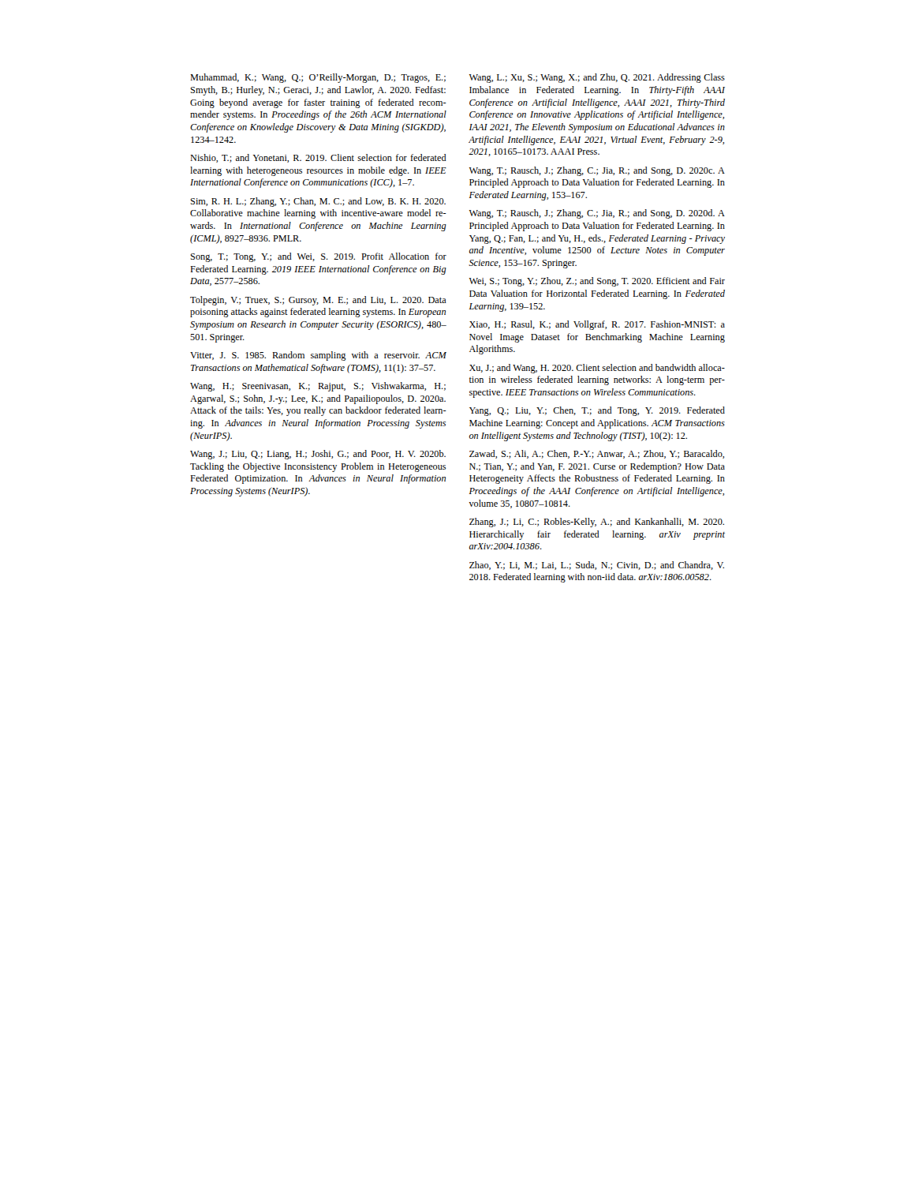Muhammad, K.; Wang, Q.; O’Reilly-Morgan, D.; Tragos, E.; Smyth, B.; Hurley, N.; Geraci, J.; and Lawlor, A. 2020. Fedfast: Going beyond average for faster training of federated recommender systems. In Proceedings of the 26th ACM International Conference on Knowledge Discovery & Data Mining (SIGKDD), 1234–1242.
Nishio, T.; and Yonetani, R. 2019. Client selection for federated learning with heterogeneous resources in mobile edge. In IEEE International Conference on Communications (ICC), 1–7.
Sim, R. H. L.; Zhang, Y.; Chan, M. C.; and Low, B. K. H. 2020. Collaborative machine learning with incentive-aware model rewards. In International Conference on Machine Learning (ICML), 8927–8936. PMLR.
Song, T.; Tong, Y.; and Wei, S. 2019. Profit Allocation for Federated Learning. 2019 IEEE International Conference on Big Data, 2577–2586.
Tolpegin, V.; Truex, S.; Gursoy, M. E.; and Liu, L. 2020. Data poisoning attacks against federated learning systems. In European Symposium on Research in Computer Security (ESORICS), 480–501. Springer.
Vitter, J. S. 1985. Random sampling with a reservoir. ACM Transactions on Mathematical Software (TOMS), 11(1): 37–57.
Wang, H.; Sreenivasan, K.; Rajput, S.; Vishwakarma, H.; Agarwal, S.; Sohn, J.-y.; Lee, K.; and Papailiopoulos, D. 2020a. Attack of the tails: Yes, you really can backdoor federated learning. In Advances in Neural Information Processing Systems (NeurIPS).
Wang, J.; Liu, Q.; Liang, H.; Joshi, G.; and Poor, H. V. 2020b. Tackling the Objective Inconsistency Problem in Heterogeneous Federated Optimization. In Advances in Neural Information Processing Systems (NeurIPS).
Wang, L.; Xu, S.; Wang, X.; and Zhu, Q. 2021. Addressing Class Imbalance in Federated Learning. In Thirty-Fifth AAAI Conference on Artificial Intelligence, AAAI 2021, Thirty-Third Conference on Innovative Applications of Artificial Intelligence, IAAI 2021, The Eleventh Symposium on Educational Advances in Artificial Intelligence, EAAI 2021, Virtual Event, February 2-9, 2021, 10165–10173. AAAI Press.
Wang, T.; Rausch, J.; Zhang, C.; Jia, R.; and Song, D. 2020c. A Principled Approach to Data Valuation for Federated Learning. In Federated Learning, 153–167.
Wang, T.; Rausch, J.; Zhang, C.; Jia, R.; and Song, D. 2020d. A Principled Approach to Data Valuation for Federated Learning. In Yang, Q.; Fan, L.; and Yu, H., eds., Federated Learning - Privacy and Incentive, volume 12500 of Lecture Notes in Computer Science, 153–167. Springer.
Wei, S.; Tong, Y.; Zhou, Z.; and Song, T. 2020. Efficient and Fair Data Valuation for Horizontal Federated Learning. In Federated Learning, 139–152.
Xiao, H.; Rasul, K.; and Vollgraf, R. 2017. Fashion-MNIST: a Novel Image Dataset for Benchmarking Machine Learning Algorithms.
Xu, J.; and Wang, H. 2020. Client selection and bandwidth allocation in wireless federated learning networks: A long-term perspective. IEEE Transactions on Wireless Communications.
Yang, Q.; Liu, Y.; Chen, T.; and Tong, Y. 2019. Federated Machine Learning: Concept and Applications. ACM Transactions on Intelligent Systems and Technology (TIST), 10(2): 12.
Zawad, S.; Ali, A.; Chen, P.-Y.; Anwar, A.; Zhou, Y.; Baracaldo, N.; Tian, Y.; and Yan, F. 2021. Curse or Redemption? How Data Heterogeneity Affects the Robustness of Federated Learning. In Proceedings of the AAAI Conference on Artificial Intelligence, volume 35, 10807–10814.
Zhang, J.; Li, C.; Robles-Kelly, A.; and Kankanhalli, M. 2020. Hierarchically fair federated learning. arXiv preprint arXiv:2004.10386.
Zhao, Y.; Li, M.; Lai, L.; Suda, N.; Civin, D.; and Chandra, V. 2018. Federated learning with non-iid data. arXiv:1806.00582.